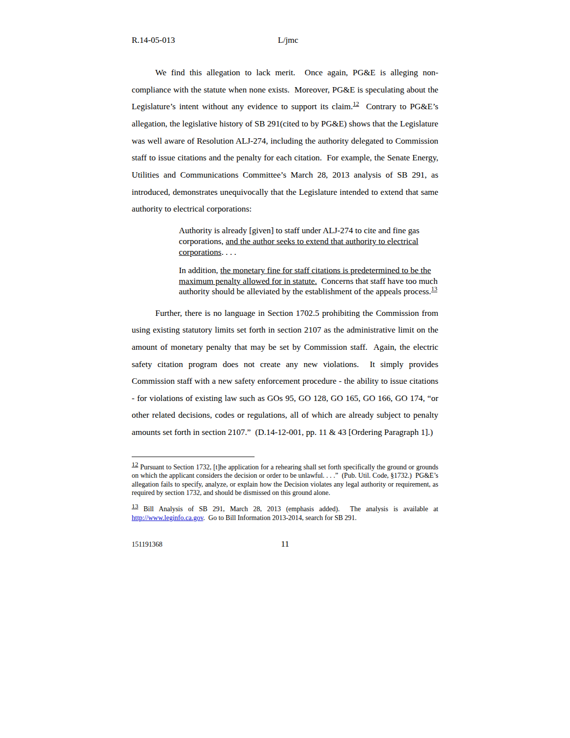R.14-05-013
L/jmc
We find this allegation to lack merit. Once again, PG&E is alleging non-compliance with the statute when none exists. Moreover, PG&E is speculating about the Legislature’s intent without any evidence to support its claim.12 Contrary to PG&E’s allegation, the legislative history of SB 291(cited to by PG&E) shows that the Legislature was well aware of Resolution ALJ-274, including the authority delegated to Commission staff to issue citations and the penalty for each citation. For example, the Senate Energy, Utilities and Communications Committee’s March 28, 2013 analysis of SB 291, as introduced, demonstrates unequivocally that the Legislature intended to extend that same authority to electrical corporations:
Authority is already [given] to staff under ALJ-274 to cite and fine gas corporations, and the author seeks to extend that authority to electrical corporations. . . .
In addition, the monetary fine for staff citations is predetermined to be the maximum penalty allowed for in statute. Concerns that staff have too much authority should be alleviated by the establishment of the appeals process.13
Further, there is no language in Section 1702.5 prohibiting the Commission from using existing statutory limits set forth in section 2107 as the administrative limit on the amount of monetary penalty that may be set by Commission staff. Again, the electric safety citation program does not create any new violations. It simply provides Commission staff with a new safety enforcement procedure - the ability to issue citations - for violations of existing law such as GOs 95, GO 128, GO 165, GO 166, GO 174, “or other related decisions, codes or regulations, all of which are already subject to penalty amounts set forth in section 2107.” (D.14-12-001, pp. 11 & 43 [Ordering Paragraph 1].)
12 Pursuant to Section 1732, [t]he application for a rehearing shall set forth specifically the ground or grounds on which the applicant considers the decision or order to be unlawful. . . .” (Pub. Util. Code, §1732.) PG&E’s allegation fails to specify, analyze, or explain how the Decision violates any legal authority or requirement, as required by section 1732, and should be dismissed on this ground alone.
13 Bill Analysis of SB 291, March 28, 2013 (emphasis added). The analysis is available at http://www.leginfo.ca.gov. Go to Bill Information 2013-2014, search for SB 291.
151191368
11